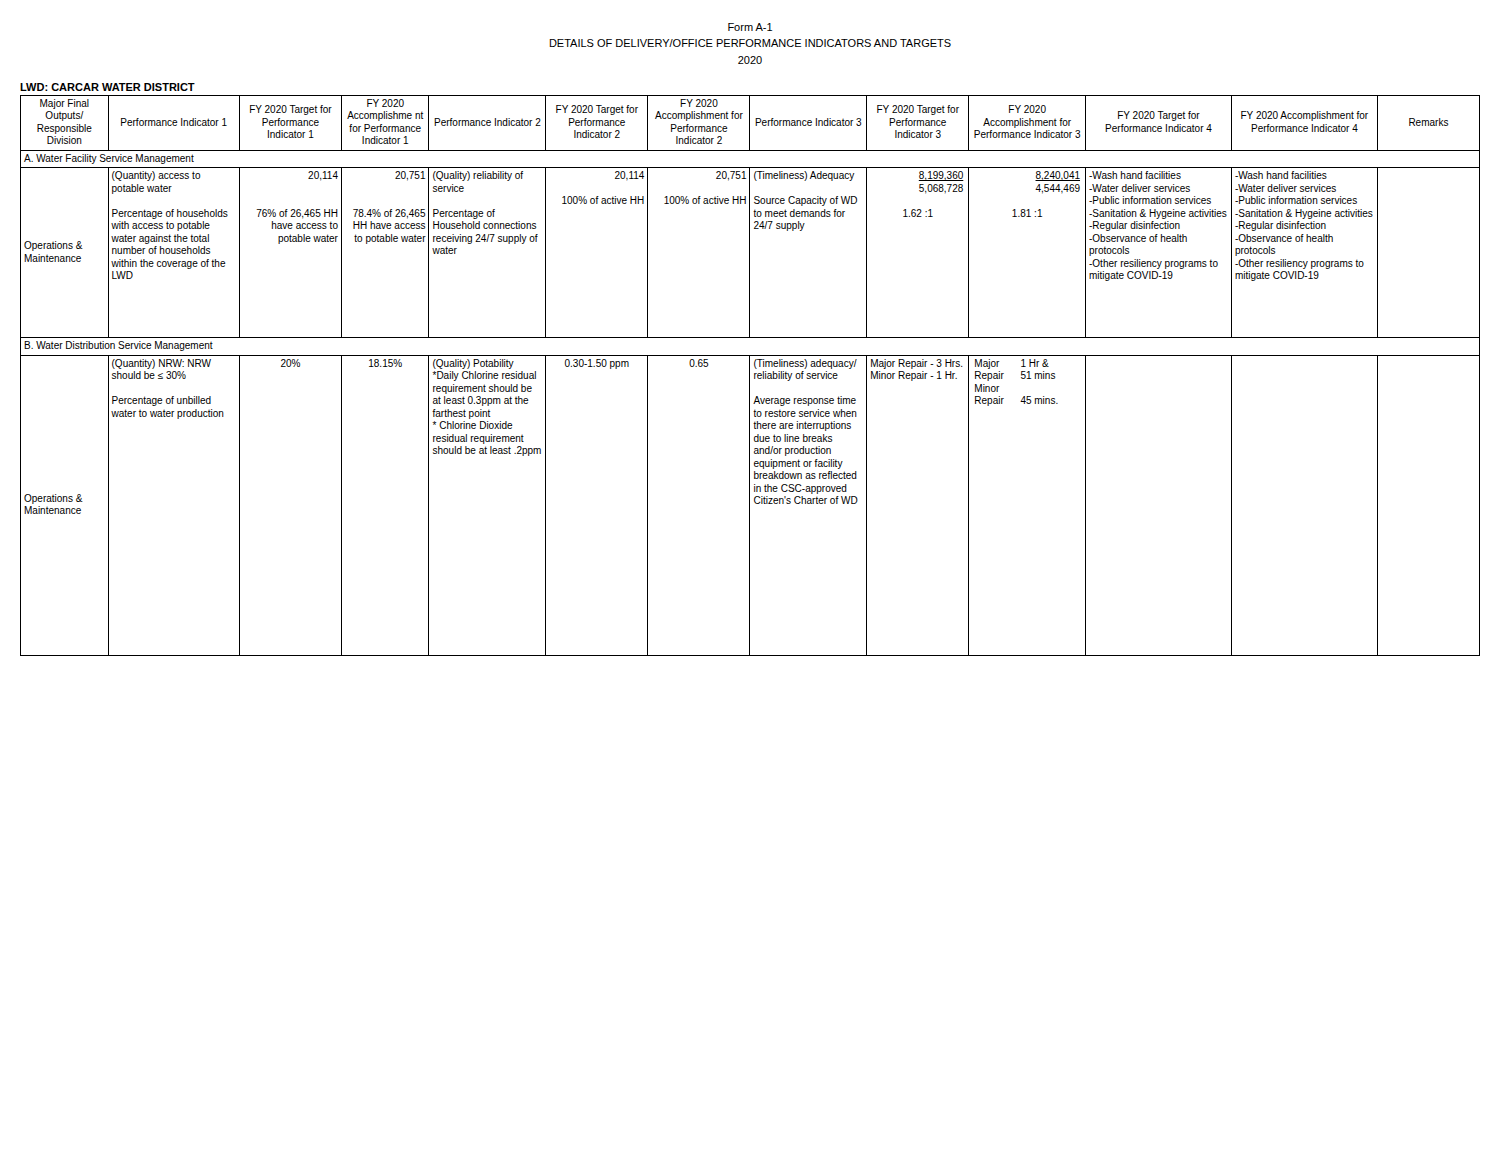Form A-1
DETAILS OF DELIVERY/OFFICE PERFORMANCE INDICATORS AND TARGETS
2020
LWD: CARCAR WATER DISTRICT
| Major Final Outputs/ Responsible Division | Performance Indicator 1 | FY 2020 Target for Performance Indicator 1 | FY 2020 Accomplishme nt for Performance Indicator 1 | Performance Indicator 2 | FY 2020 Target for Performance Indicator 2 | FY 2020 Accomplishment for Performance Indicator 2 | Performance Indicator 3 | FY 2020 Target for Performance Indicator 3 | FY 2020 Accomplishment for Performance Indicator 3 | FY 2020 Target for Performance Indicator 4 | FY 2020 Accomplishment for Performance Indicator 4 | Remarks |
| --- | --- | --- | --- | --- | --- | --- | --- | --- | --- | --- | --- | --- |
| A. Water Facility Service Management |
| Operations & Maintenance | (Quantity) access to potable water Percentage of households with access to potable water against the total number of households within the coverage of the LWD | 20,114 76% of 26,465 HH have access to potable water | 20,751 78.4% of 26,465 HH have access to potable water | (Quality) reliability of service Percentage of Household connections receiving 24/7 supply of water | 20,114 100% of active HH | 20,751 100% of active HH | (Timeliness) Adequacy Source Capacity of WD to meet demands for 24/7 supply | / 8,199,360 / / 5,068,728 / / 1.62 :1 / | / 8,240,041 / / 4,544,469 / / 1.81 :1 / | -Wash hand facilities -Water deliver services -Public information services -Sanitation & Hygeine activities -Regular disinfection -Observance of health protocols -Other resiliency programs to mitigate COVID-19 | -Wash hand facilities -Water deliver services -Public information services -Sanitation & Hygeine activities -Regular disinfection -Observance of health protocols -Other resiliency programs to mitigate COVID-19 | |
| B. Water Distribution Service Management |
| Operations & Maintenance | (Quantity) NRW: NRW should be ≤ 30% Percentage of unbilled water to water production | 20% | 18.15% | (Quality) Potability *Daily Chlorine residual requirement should be at least 0.3ppm at the farthest point * Chlorine Dioxide residual requirement should be at least .2ppm | 0.30-1.50 ppm | 0.65 | (Timeliness) adequacy/ reliability of service Average response time to restore service when there are interruptions due to line breaks and/or production equipment or facility breakdown as reflected in the CSC-approved Citizen's Charter of WD | Major Repair - 3 Hrs. Minor Repair - 1 Hr. | / Major / 1 Hr & / / Repair / 51 mins / / Minor / / / Repair / 45 mins. / | | | |